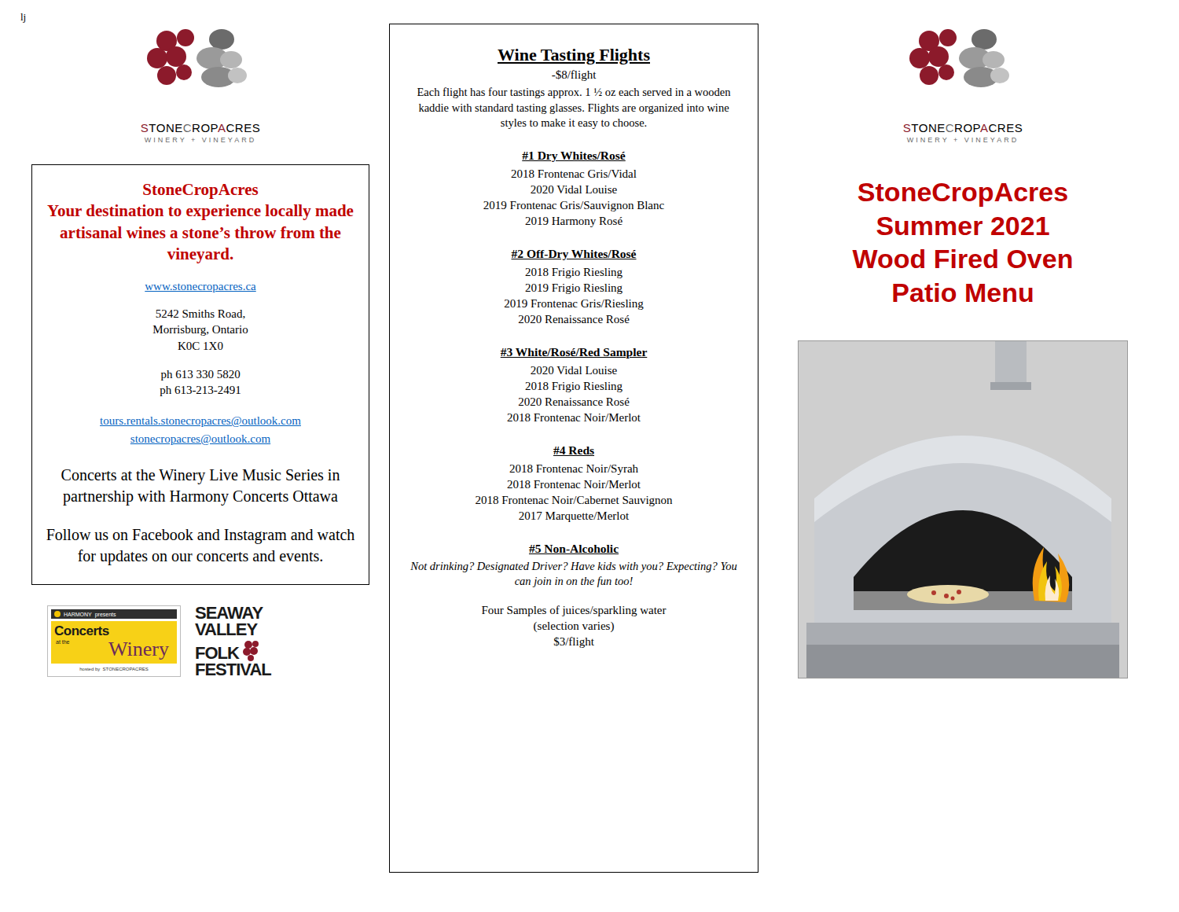lj
STONECROPACRES
WINERY + VINEYARD
StoneCropAcres
Your destination to experience locally made artisanal wines a stone’s throw from the vineyard.
www.stonecropacres.ca
5242 Smiths Road,
Morrisburg, Ontario
K0C 1X0
ph 613 330 5820
ph 613-213-2491
tours.rentals.stonecropacres@outlook.com
stonecropacres@outlook.com
Concerts at the Winery Live Music Series in partnership with Harmony Concerts Ottawa
Follow us on Facebook and Instagram and watch for updates on our concerts and events.
HARMONY presents
Concerts
at the
Winery
hosted by STONECROPACRES
SEAWAY
VALLEY
FOLK
FESTIVAL
Wine Tasting Flights
-$8/flight
Each flight has four tastings approx. 1 ½ oz each served in a wooden kaddie with standard tasting glasses. Flights are organized into wine styles to make it easy to choose.
#1 Dry Whites/Rosé
2018 Frontenac Gris/Vidal
2020 Vidal Louise
2019 Frontenac Gris/Sauvignon Blanc
2019 Harmony Rosé
#2 Off-Dry Whites/Rosé
2018 Frigio Riesling
2019 Frigio Riesling
2019 Frontenac Gris/Riesling
2020 Renaissance Rosé
#3 White/Rosé/Red Sampler
2020 Vidal Louise
2018 Frigio Riesling
2020 Renaissance Rosé
2018 Frontenac Noir/Merlot
#4 Reds
2018 Frontenac Noir/Syrah
2018 Frontenac Noir/Merlot
2018 Frontenac Noir/Cabernet Sauvignon
2017 Marquette/Merlot
#5 Non-Alcoholic
Not drinking? Designated Driver? Have kids with you? Expecting? You can join in on the fun too!
Four Samples of juices/sparkling water
(selection varies)
$3/flight
STONECROPACRES
WINERY + VINEYARD
StoneCropAcres
Summer 2021
Wood Fired Oven
Patio Menu